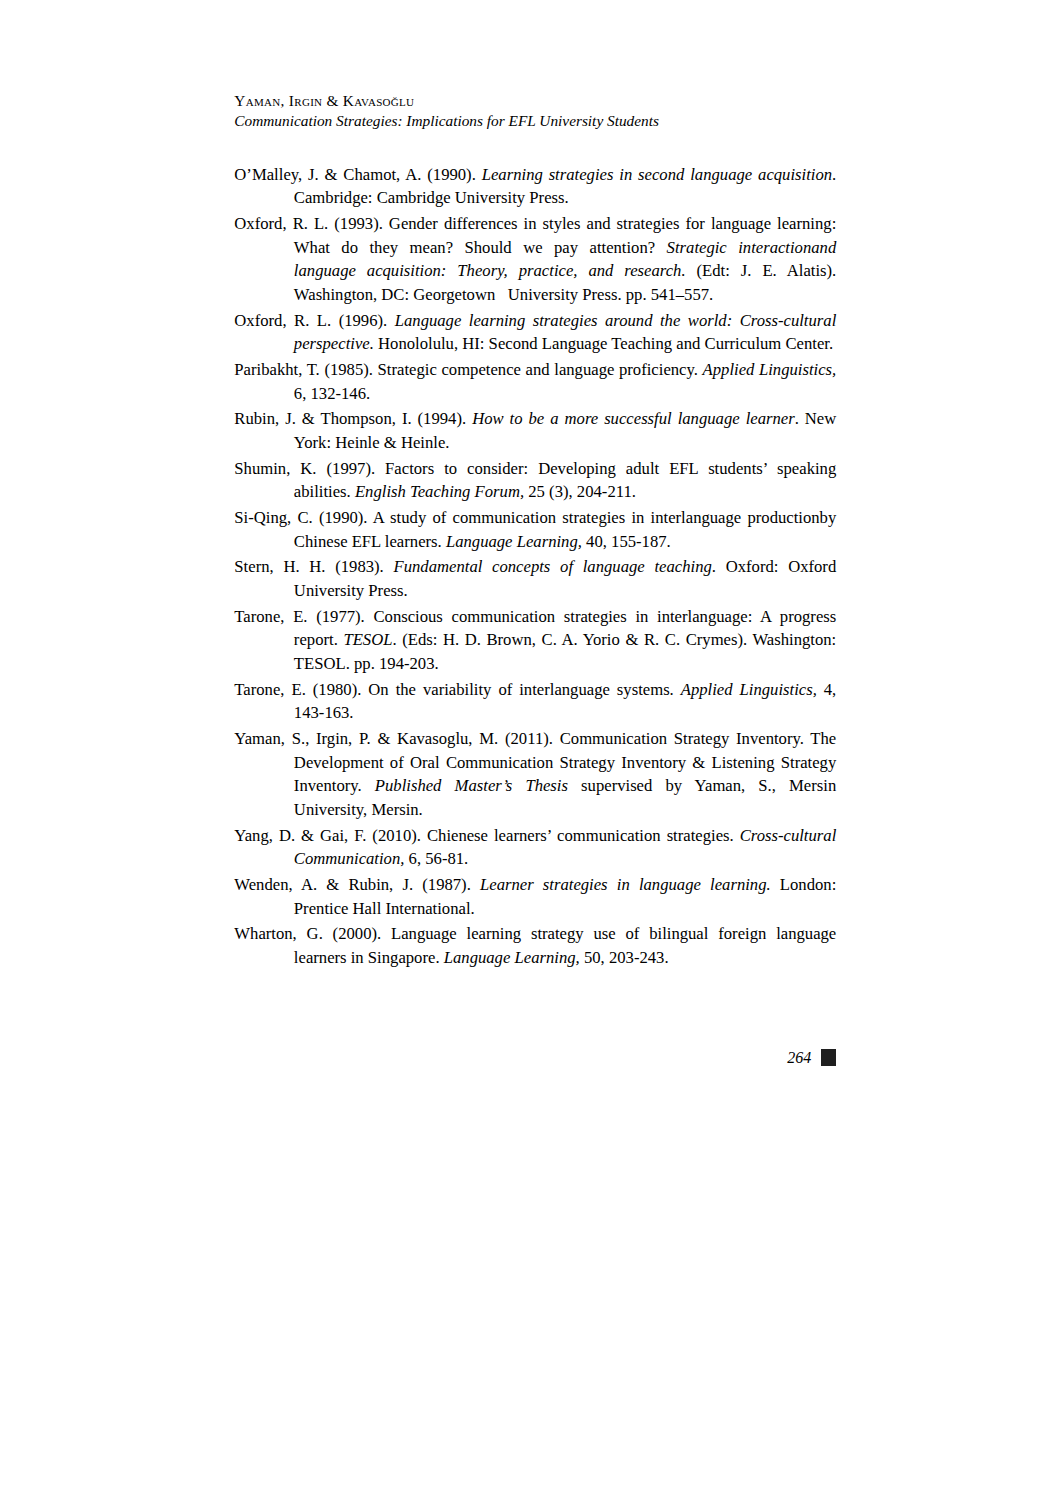Yaman, Irgin & Kavasoğlu
Communication Strategies: Implications for EFL University Students
O’Malley, J. & Chamot, A. (1990). Learning strategies in second language acquisition. Cambridge: Cambridge University Press.
Oxford, R. L. (1993). Gender differences in styles and strategies for language learning: What do they mean? Should we pay attention? Strategic interactionand language acquisition: Theory, practice, and research. (Edt: J. E. Alatis). Washington, DC: Georgetown University Press. pp. 541–557.
Oxford, R. L. (1996). Language learning strategies around the world: Cross-cultural perspective. Honololulu, HI: Second Language Teaching and Curriculum Center.
Paribakht, T. (1985). Strategic competence and language proficiency. Applied Linguistics, 6, 132-146.
Rubin, J. & Thompson, I. (1994). How to be a more successful language learner. New York: Heinle & Heinle.
Shumin, K. (1997). Factors to consider: Developing adult EFL students’ speaking abilities. English Teaching Forum, 25 (3), 204-211.
Si-Qing, C. (1990). A study of communication strategies in interlanguage productionby Chinese EFL learners. Language Learning, 40, 155-187.
Stern, H. H. (1983). Fundamental concepts of language teaching. Oxford: Oxford University Press.
Tarone, E. (1977). Conscious communication strategies in interlanguage: A progress report. TESOL. (Eds: H. D. Brown, C. A. Yorio & R. C. Crymes). Washington: TESOL. pp. 194-203.
Tarone, E. (1980). On the variability of interlanguage systems. Applied Linguistics, 4, 143-163.
Yaman, S., Irgin, P. & Kavasoglu, M. (2011). Communication Strategy Inventory. The Development of Oral Communication Strategy Inventory & Listening Strategy Inventory. Published Master’s Thesis supervised by Yaman, S., Mersin University, Mersin.
Yang, D. & Gai, F. (2010). Chienese learners’ communication strategies. Cross-cultural Communication, 6, 56-81.
Wenden, A. & Rubin, J. (1987). Learner strategies in language learning. London: Prentice Hall International.
Wharton, G. (2000). Language learning strategy use of bilingual foreign language learners in Singapore. Language Learning, 50, 203-243.
264